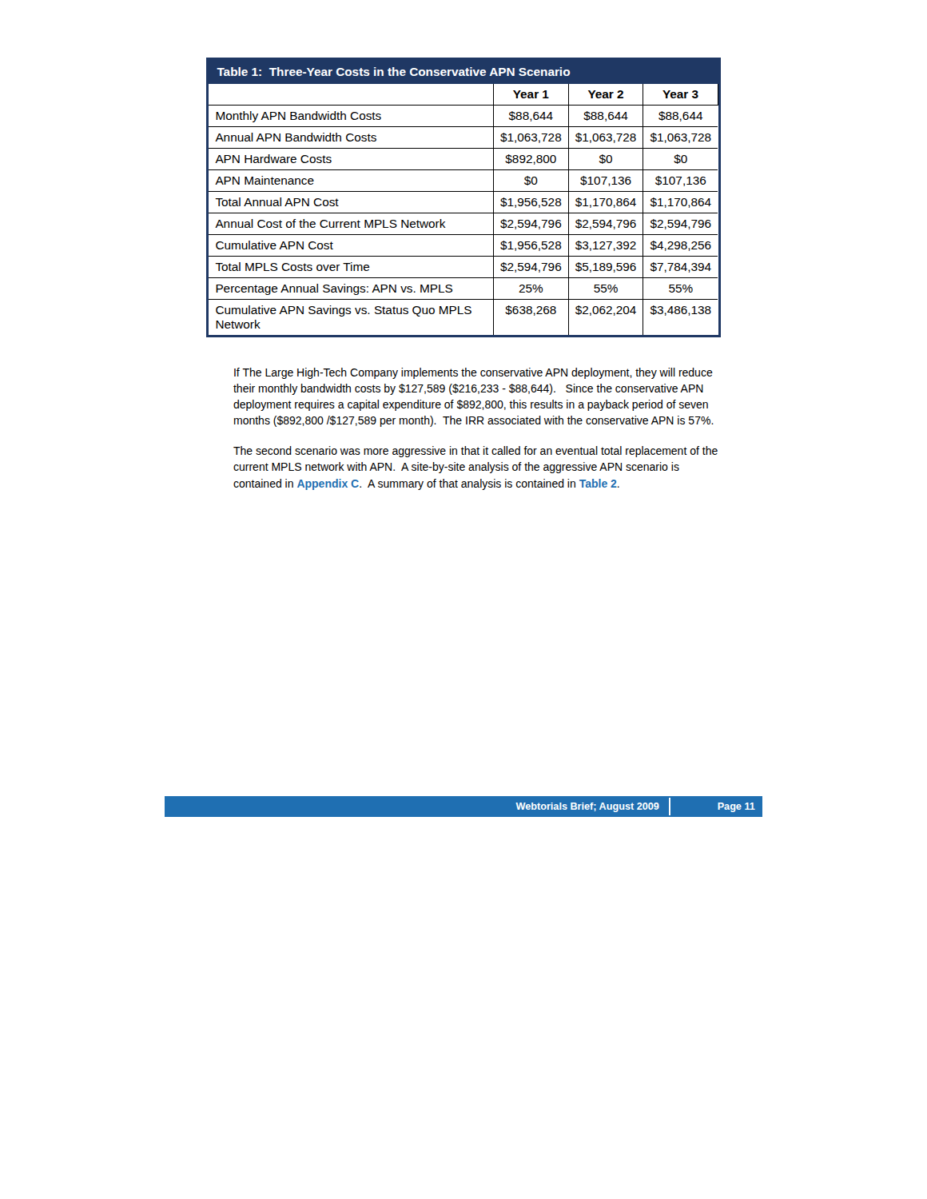Table 1: Three-Year Costs in the Conservative APN Scenario
| | Year 1 | Year 2 | Year 3 |
| --- | --- | --- | --- |
| Monthly APN Bandwidth Costs | $88,644 | $88,644 | $88,644 |
| Annual APN Bandwidth Costs | $1,063,728 | $1,063,728 | $1,063,728 |
| APN Hardware Costs | $892,800 | $0 | $0 |
| APN Maintenance | $0 | $107,136 | $107,136 |
| Total Annual APN Cost | $1,956,528 | $1,170,864 | $1,170,864 |
| Annual Cost of the Current MPLS Network | $2,594,796 | $2,594,796 | $2,594,796 |
| Cumulative APN Cost | $1,956,528 | $3,127,392 | $4,298,256 |
| Total MPLS Costs over Time | $2,594,796 | $5,189,596 | $7,784,394 |
| Percentage Annual Savings: APN vs. MPLS | 25% | 55% | 55% |
| Cumulative APN Savings vs. Status Quo MPLS Network | $638,268 | $2,062,204 | $3,486,138 |
If The Large High-Tech Company implements the conservative APN deployment, they will reduce their monthly bandwidth costs by $127,589 ($216,233 - $88,644). Since the conservative APN deployment requires a capital expenditure of $892,800, this results in a payback period of seven months ($892,800 /$127,589 per month). The IRR associated with the conservative APN is 57%.
The second scenario was more aggressive in that it called for an eventual total replacement of the current MPLS network with APN. A site-by-site analysis of the aggressive APN scenario is contained in Appendix C. A summary of that analysis is contained in Table 2.
Webtorials Brief; August 2009
Page 11